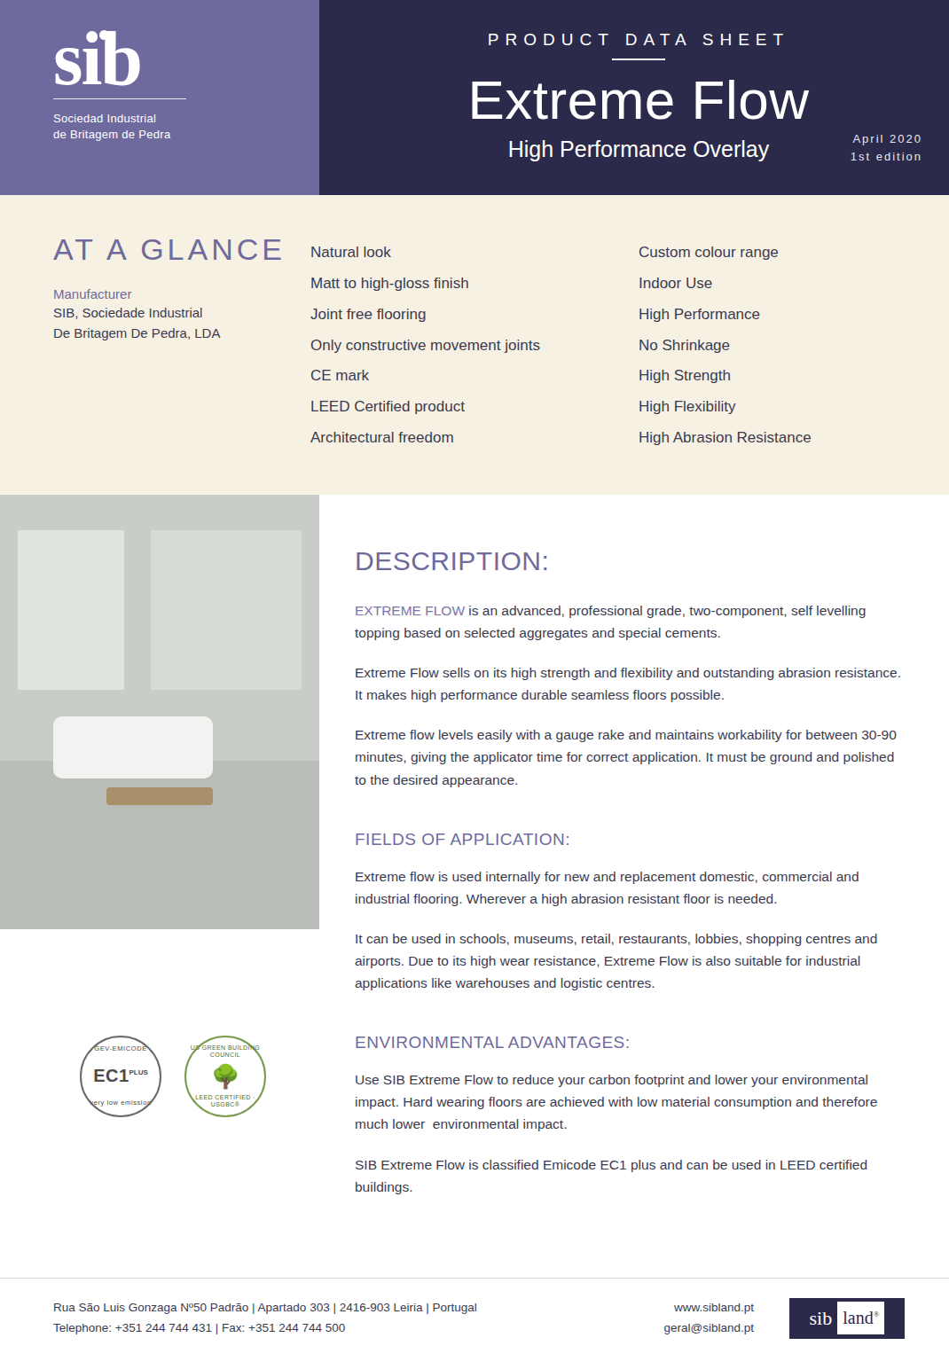sib
Sociedad Industrial
de Britagem de Pedra
PRODUCT DATA SHEET
Extreme Flow
High Performance Overlay
April 2020
1st edition
AT A GLANCE
Manufacturer
SIB, Sociedade Industrial
De Britagem De Pedra, LDA
Natural look
Matt to high-gloss finish
Joint free flooring
Only constructive movement joints
CE mark
LEED Certified product
Architectural freedom
Custom colour range
Indoor Use
High Performance
No Shrinkage
High Strength
High Flexibility
High Abrasion Resistance
GEV-EMICODE EC1PLUS very low emission
US GREEN BUILDING COUNCIL 🌳 LEED CERTIFIED · USGBC®
DESCRIPTION:
EXTREME FLOW is an advanced, professional grade, two-component, self levelling topping based on selected aggregates and special cements.
Extreme Flow sells on its high strength and flexibility and outstanding abrasion resistance. It makes high performance durable seamless floors possible.
Extreme flow levels easily with a gauge rake and maintains workability for between 30-90 minutes, giving the applicator time for correct application. It must be ground and polished to the desired appearance.
FIELDS OF APPLICATION:
Extreme flow is used internally for new and replacement domestic, commercial and industrial flooring. Wherever a high abrasion resistant floor is needed.
It can be used in schools, museums, retail, restaurants, lobbies, shopping centres and airports. Due to its high wear resistance, Extreme Flow is also suitable for industrial applications like warehouses and logistic centres.
ENVIRONMENTAL ADVANTAGES:
Use SIB Extreme Flow to reduce your carbon footprint and lower your environmental impact. Hard wearing floors are achieved with low material consumption and therefore much lower environmental impact.
SIB Extreme Flow is classified Emicode EC1 plus and can be used in LEED certified buildings.
Rua São Luis Gonzaga Nº50 Padrão | Apartado 303 | 2416-903 Leiria | Portugal
Telephone: +351 244 744 431 | Fax: +351 244 744 500
www.sibland.pt
geral@sibland.pt
sib land®